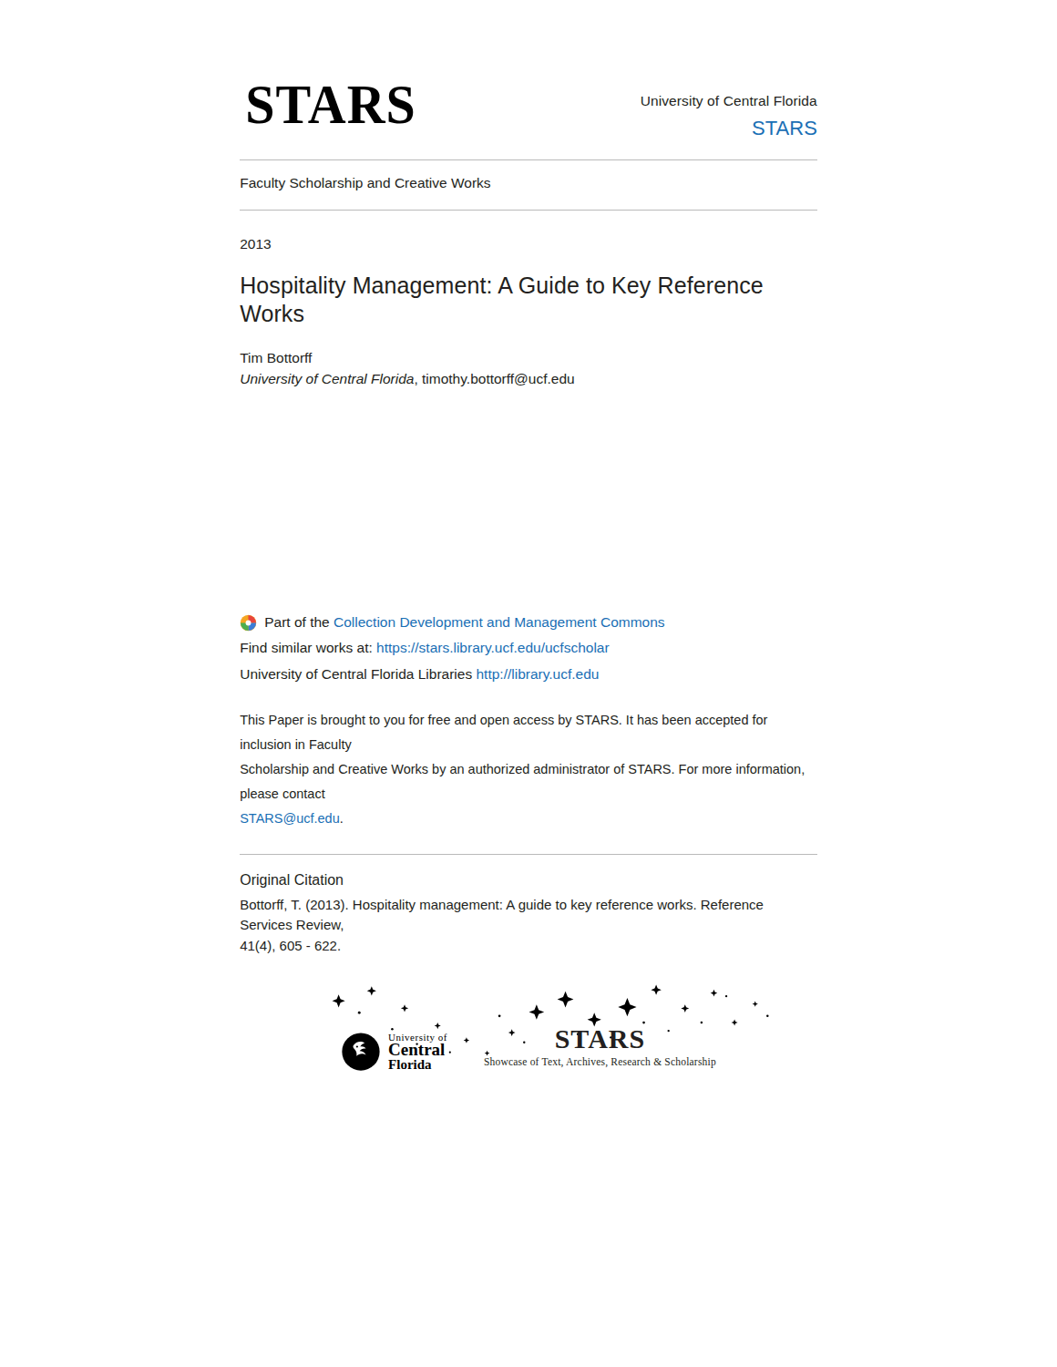STARS
University of Central Florida
STARS
Faculty Scholarship and Creative Works
2013
Hospitality Management: A Guide to Key Reference Works
Tim Bottorff
University of Central Florida, timothy.bottorff@ucf.edu
Part of the Collection Development and Management Commons
Find similar works at: https://stars.library.ucf.edu/ucfscholar
University of Central Florida Libraries http://library.ucf.edu
This Paper is brought to you for free and open access by STARS. It has been accepted for inclusion in Faculty
Scholarship and Creative Works by an authorized administrator of STARS. For more information, please contact
STARS@ucf.edu.
Original Citation
Bottorff, T. (2013). Hospitality management: A guide to key reference works. Reference Services Review,
41(4), 605 - 622.
University of
Central
Florida
STARS
Showcase of Text, Archives, Research & Scholarship